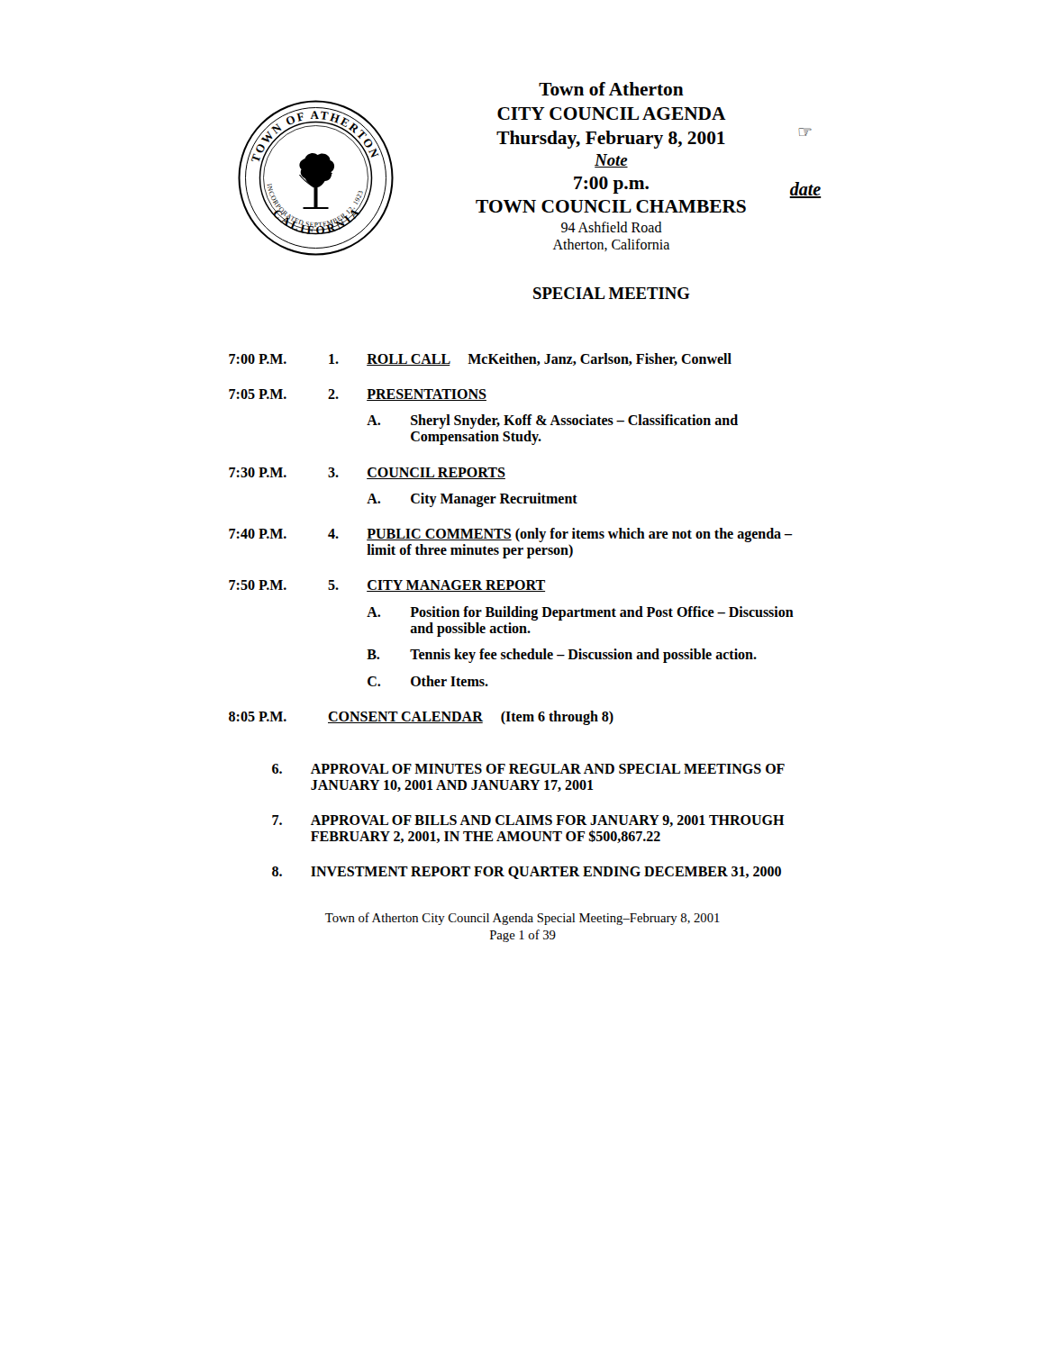TOWN OF ATHERTON CALIFORNIA INCORPORATED SEPTEMBER 12, 1923
Town of Atherton
CITY COUNCIL AGENDA
Thursday, February 8, 2001
Note
7:00 p.m.
TOWN COUNCIL CHAMBERS
94 Ashfield Road
Atherton, California
SPECIAL MEETING
☞ date
| 7:00 P.M. | 1. | ROLL CALL McKeithen, Janz, Carlson, Fisher, Conwell |
| 7:05 P.M. | 2. | PRESENTATIONS A. Sheryl Snyder, Koff & Associates – Classification and Compensation Study. |
| 7:30 P.M. | 3. | COUNCIL REPORTS A. City Manager Recruitment |
| 7:40 P.M. | 4. | PUBLIC COMMENTS (only for items which are not on the agenda – limit of three minutes per person) |
| 7:50 P.M. | 5. | CITY MANAGER REPORT A. Position for Building Department and Post Office – Discussion and possible action. B. Tennis key fee schedule – Discussion and possible action. C. Other Items. |
| 8:05 P.M. | CONSENT CALENDAR (Item 6 through 8) |
6.
APPROVAL OF MINUTES OF REGULAR AND SPECIAL MEETINGS OF JANUARY 10, 2001 AND JANUARY 17, 2001
7.
APPROVAL OF BILLS AND CLAIMS FOR JANUARY 9, 2001 THROUGH FEBRUARY 2, 2001, IN THE AMOUNT OF $500,867.22
8.
INVESTMENT REPORT FOR QUARTER ENDING DECEMBER 31, 2000
Town of Atherton City Council Agenda Special Meeting–February 8, 2001
Page 1 of 39